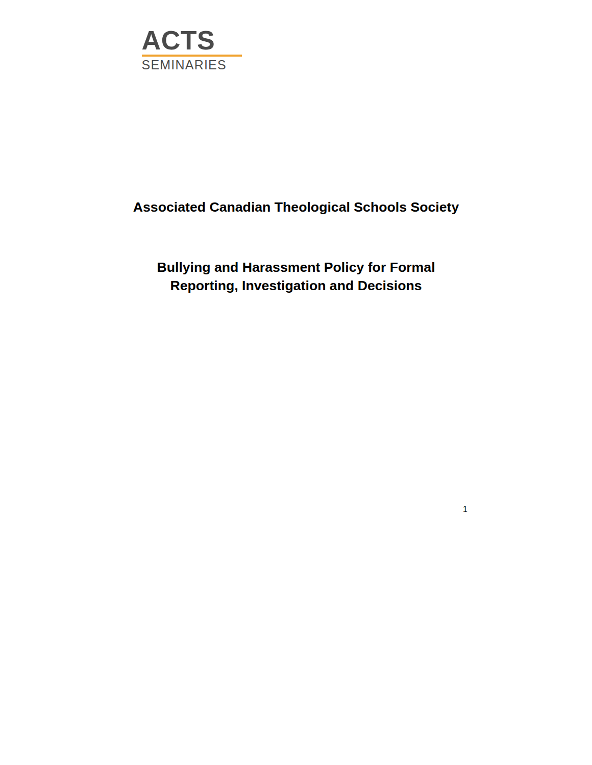ACTS SEMINARIES
Associated Canadian Theological Schools Society
Bullying and Harassment Policy for Formal Reporting, Investigation and Decisions
1